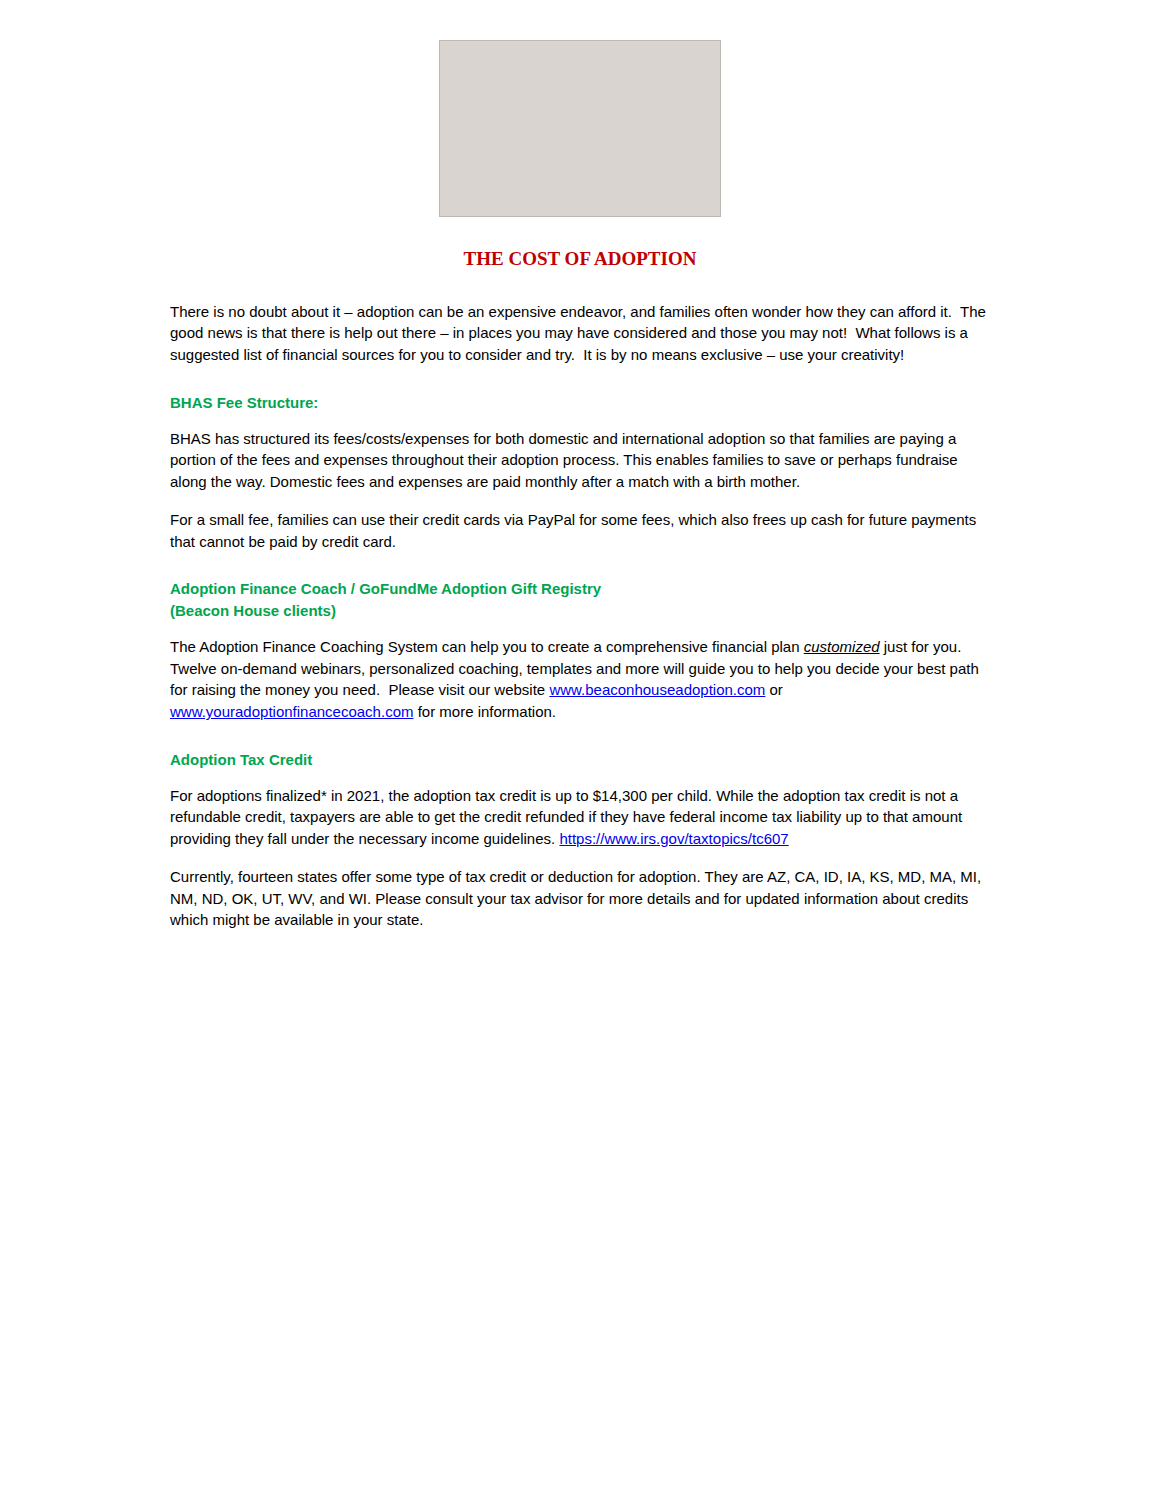THE COST OF ADOPTION
There is no doubt about it – adoption can be an expensive endeavor, and families often wonder how they can afford it. The good news is that there is help out there – in places you may have considered and those you may not! What follows is a suggested list of financial sources for you to consider and try. It is by no means exclusive – use your creativity!
BHAS Fee Structure:
BHAS has structured its fees/costs/expenses for both domestic and international adoption so that families are paying a portion of the fees and expenses throughout their adoption process. This enables families to save or perhaps fundraise along the way. Domestic fees and expenses are paid monthly after a match with a birth mother.
For a small fee, families can use their credit cards via PayPal for some fees, which also frees up cash for future payments that cannot be paid by credit card.
Adoption Finance Coach / GoFundMe Adoption Gift Registry
(Beacon House clients)
The Adoption Finance Coaching System can help you to create a comprehensive financial plan customized just for you. Twelve on-demand webinars, personalized coaching, templates and more will guide you to help you decide your best path for raising the money you need. Please visit our website www.beaconhouseadoption.com or www.youradoptionfinancecoach.com for more information.
Adoption Tax Credit
For adoptions finalized* in 2021, the adoption tax credit is up to $14,300 per child. While the adoption tax credit is not a refundable credit, taxpayers are able to get the credit refunded if they have federal income tax liability up to that amount providing they fall under the necessary income guidelines. https://www.irs.gov/taxtopics/tc607
Currently, fourteen states offer some type of tax credit or deduction for adoption. They are AZ, CA, ID, IA, KS, MD, MA, MI, NM, ND, OK, UT, WV, and WI. Please consult your tax advisor for more details and for updated information about credits which might be available in your state.